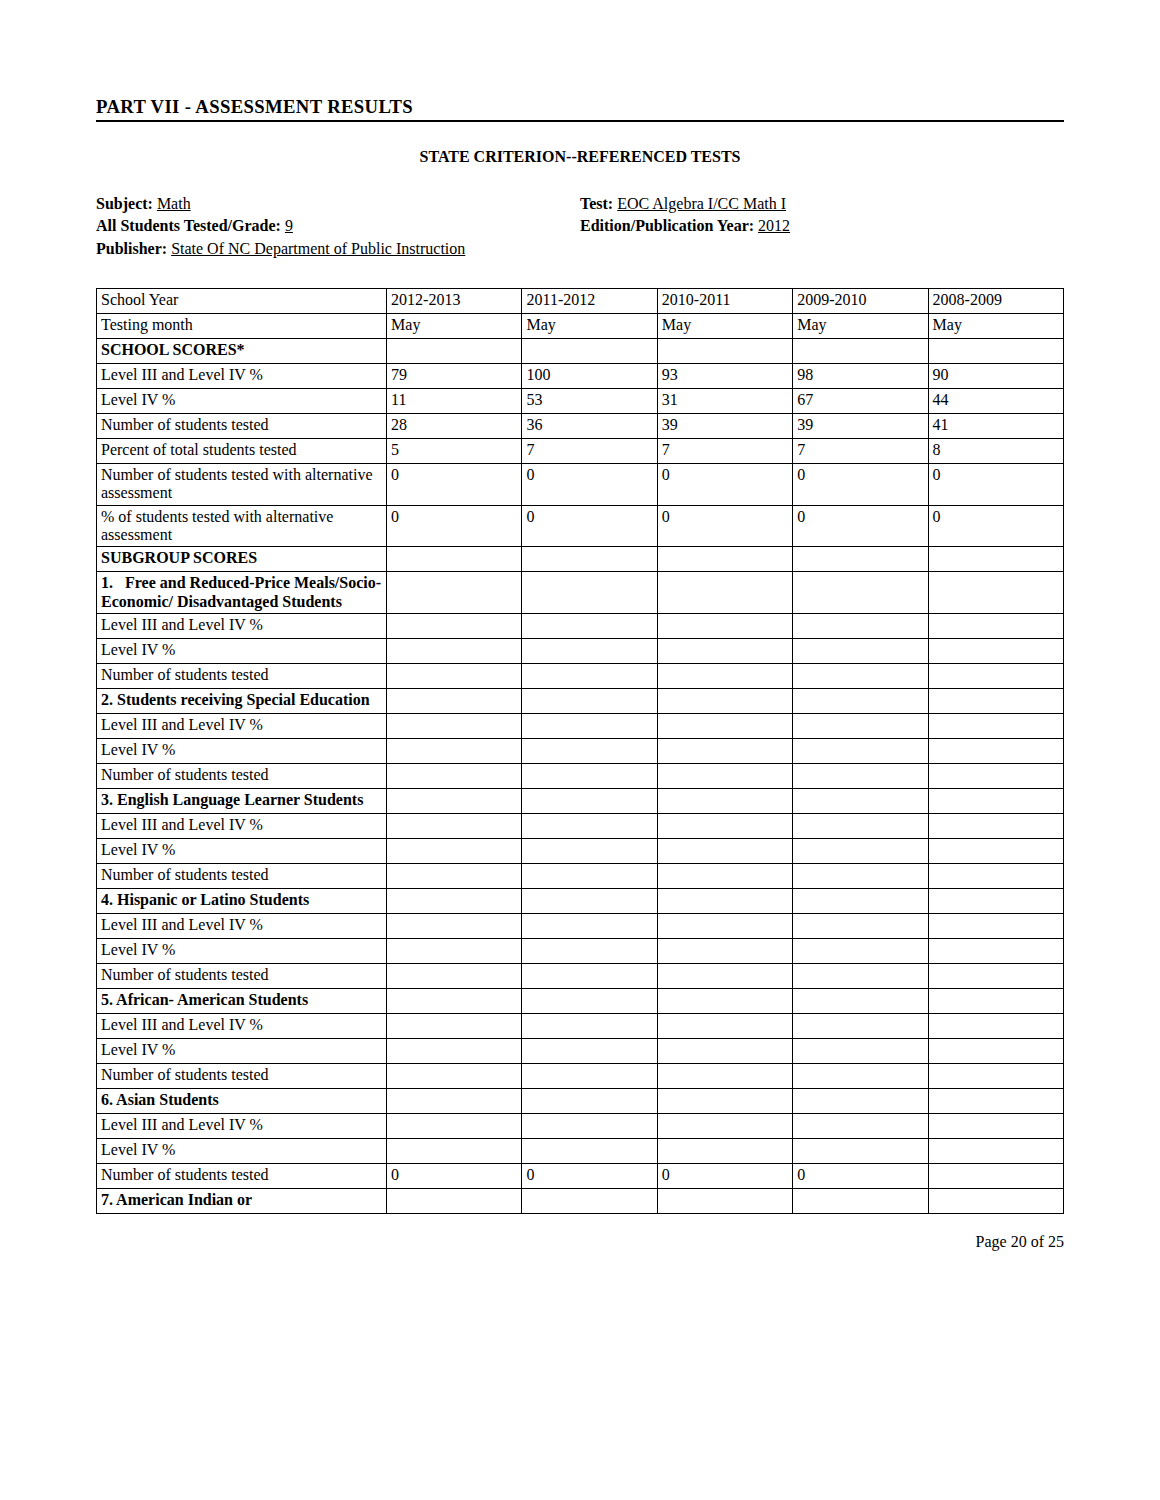PART VII - ASSESSMENT RESULTS
STATE CRITERION--REFERENCED TESTS
| Subject: Math | Test: EOC Algebra I/CC Math I |
| All Students Tested/Grade: 9 | Edition/Publication Year: 2012 |
| Publisher: State Of NC Department of Public Instruction |
| School Year | 2012-2013 | 2011-2012 | 2010-2011 | 2009-2010 | 2008-2009 |
| Testing month | May | May | May | May | May |
| SCHOOL SCORES* | | | | | |
| Level III and Level IV % | 79 | 100 | 93 | 98 | 90 |
| Level IV % | 11 | 53 | 31 | 67 | 44 |
| Number of students tested | 28 | 36 | 39 | 39 | 41 |
| Percent of total students tested | 5 | 7 | 7 | 7 | 8 |
| Number of students tested with alternative assessment | 0 | 0 | 0 | 0 | 0 |
| % of students tested with alternative assessment | 0 | 0 | 0 | 0 | 0 |
| SUBGROUP SCORES | | | | | |
| 1. Free and Reduced-Price Meals/Socio-Economic/ Disadvantaged Students | | | | | |
| Level III and Level IV % | | | | | |
| Level IV % | | | | | |
| Number of students tested | | | | | |
| 2. Students receiving Special Education | | | | | |
| Level III and Level IV % | | | | | |
| Level IV % | | | | | |
| Number of students tested | | | | | |
| 3. English Language Learner Students | | | | | |
| Level III and Level IV % | | | | | |
| Level IV % | | | | | |
| Number of students tested | | | | | |
| 4. Hispanic or Latino Students | | | | | |
| Level III and Level IV % | | | | | |
| Level IV % | | | | | |
| Number of students tested | | | | | |
| 5. African- American Students | | | | | |
| Level III and Level IV % | | | | | |
| Level IV % | | | | | |
| Number of students tested | | | | | |
| 6. Asian Students | | | | | |
| Level III and Level IV % | | | | | |
| Level IV % | | | | | |
| Number of students tested | 0 | 0 | 0 | 0 | |
| 7. American Indian or | | | | | |
Page 20 of 25